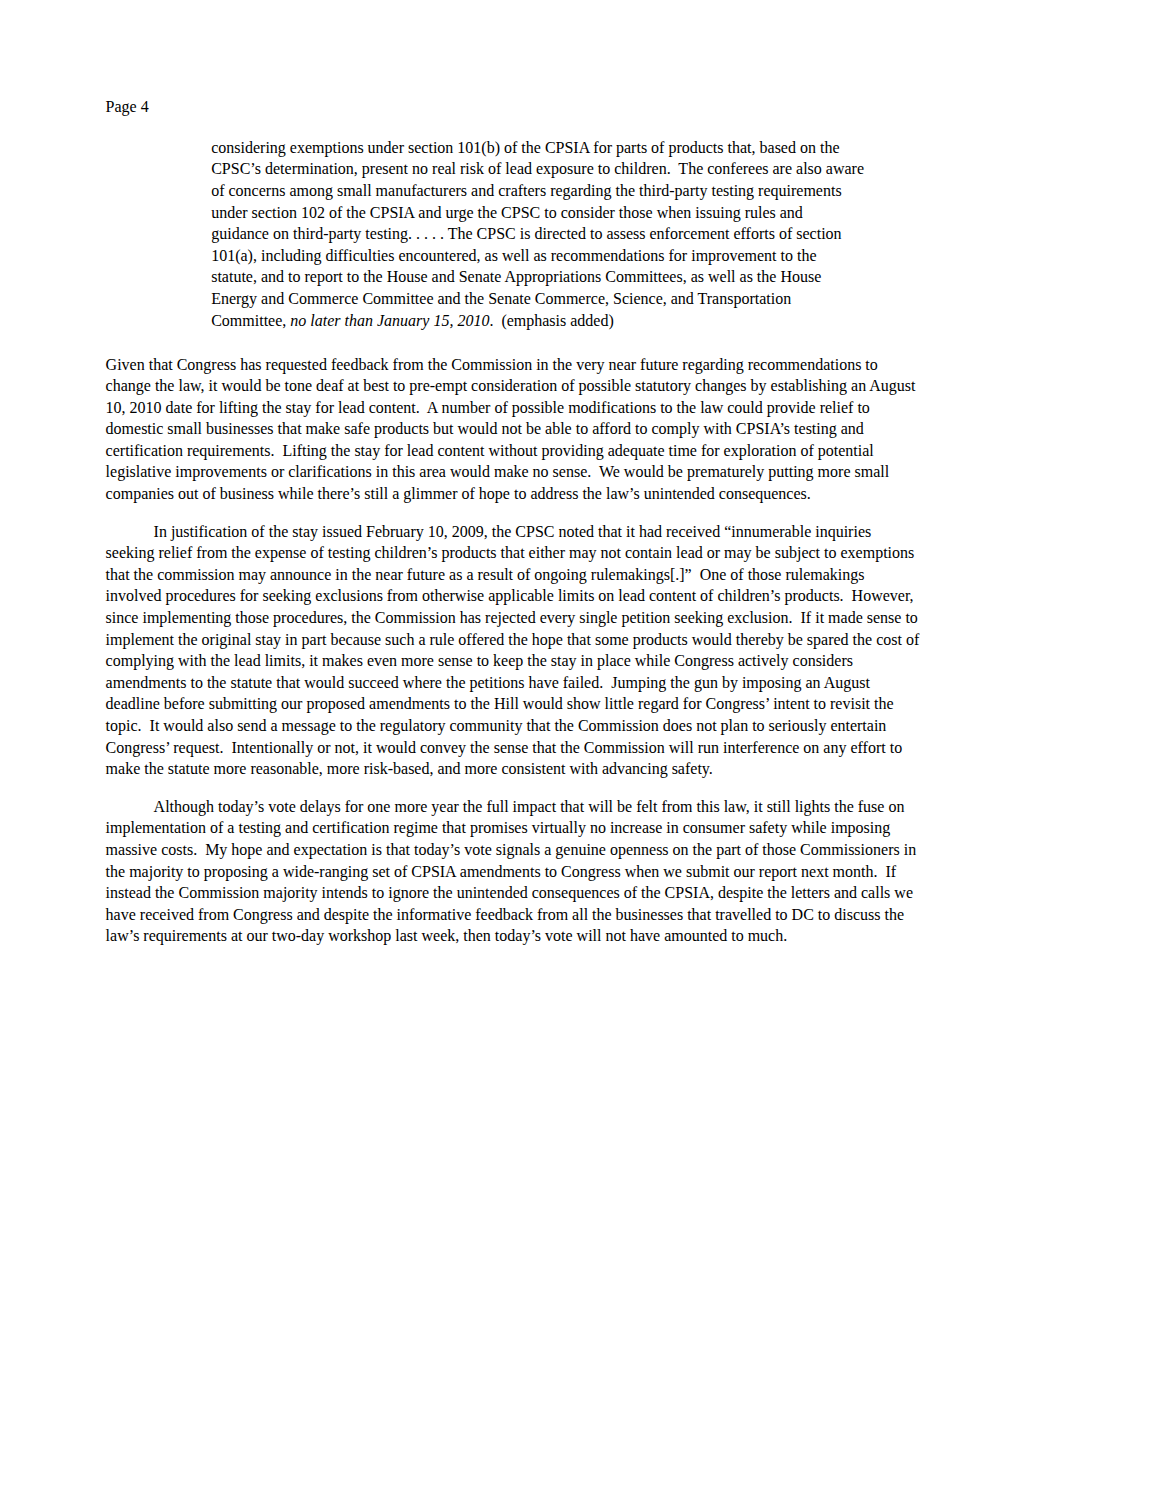Page 4
considering exemptions under section 101(b) of the CPSIA for parts of products that, based on the CPSC’s determination, present no real risk of lead exposure to children. The conferees are also aware of concerns among small manufacturers and crafters regarding the third-party testing requirements under section 102 of the CPSIA and urge the CPSC to consider those when issuing rules and guidance on third-party testing. . . . . The CPSC is directed to assess enforcement efforts of section 101(a), including difficulties encountered, as well as recommendations for improvement to the statute, and to report to the House and Senate Appropriations Committees, as well as the House Energy and Commerce Committee and the Senate Commerce, Science, and Transportation Committee, no later than January 15, 2010. (emphasis added)
Given that Congress has requested feedback from the Commission in the very near future regarding recommendations to change the law, it would be tone deaf at best to pre-empt consideration of possible statutory changes by establishing an August 10, 2010 date for lifting the stay for lead content. A number of possible modifications to the law could provide relief to domestic small businesses that make safe products but would not be able to afford to comply with CPSIA’s testing and certification requirements. Lifting the stay for lead content without providing adequate time for exploration of potential legislative improvements or clarifications in this area would make no sense. We would be prematurely putting more small companies out of business while there’s still a glimmer of hope to address the law’s unintended consequences.
In justification of the stay issued February 10, 2009, the CPSC noted that it had received “innumerable inquiries seeking relief from the expense of testing children’s products that either may not contain lead or may be subject to exemptions that the commission may announce in the near future as a result of ongoing rulemakings[.]” One of those rulemakings involved procedures for seeking exclusions from otherwise applicable limits on lead content of children’s products. However, since implementing those procedures, the Commission has rejected every single petition seeking exclusion. If it made sense to implement the original stay in part because such a rule offered the hope that some products would thereby be spared the cost of complying with the lead limits, it makes even more sense to keep the stay in place while Congress actively considers amendments to the statute that would succeed where the petitions have failed. Jumping the gun by imposing an August deadline before submitting our proposed amendments to the Hill would show little regard for Congress’ intent to revisit the topic. It would also send a message to the regulatory community that the Commission does not plan to seriously entertain Congress’ request. Intentionally or not, it would convey the sense that the Commission will run interference on any effort to make the statute more reasonable, more risk-based, and more consistent with advancing safety.
Although today’s vote delays for one more year the full impact that will be felt from this law, it still lights the fuse on implementation of a testing and certification regime that promises virtually no increase in consumer safety while imposing massive costs. My hope and expectation is that today’s vote signals a genuine openness on the part of those Commissioners in the majority to proposing a wide-ranging set of CPSIA amendments to Congress when we submit our report next month. If instead the Commission majority intends to ignore the unintended consequences of the CPSIA, despite the letters and calls we have received from Congress and despite the informative feedback from all the businesses that travelled to DC to discuss the law’s requirements at our two-day workshop last week, then today’s vote will not have amounted to much.